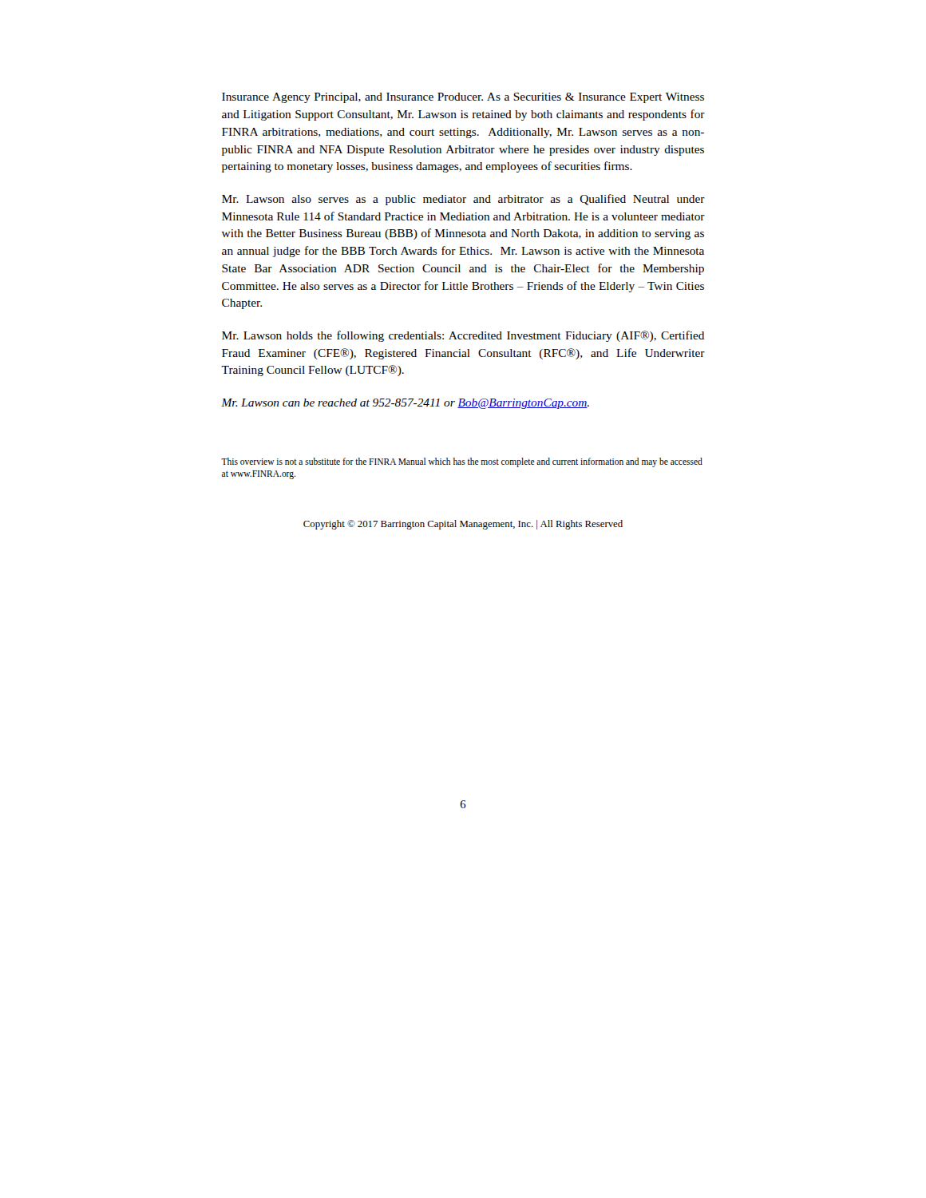Insurance Agency Principal, and Insurance Producer. As a Securities & Insurance Expert Witness and Litigation Support Consultant, Mr. Lawson is retained by both claimants and respondents for FINRA arbitrations, mediations, and court settings. Additionally, Mr. Lawson serves as a non-public FINRA and NFA Dispute Resolution Arbitrator where he presides over industry disputes pertaining to monetary losses, business damages, and employees of securities firms.
Mr. Lawson also serves as a public mediator and arbitrator as a Qualified Neutral under Minnesota Rule 114 of Standard Practice in Mediation and Arbitration. He is a volunteer mediator with the Better Business Bureau (BBB) of Minnesota and North Dakota, in addition to serving as an annual judge for the BBB Torch Awards for Ethics. Mr. Lawson is active with the Minnesota State Bar Association ADR Section Council and is the Chair-Elect for the Membership Committee. He also serves as a Director for Little Brothers – Friends of the Elderly – Twin Cities Chapter.
Mr. Lawson holds the following credentials: Accredited Investment Fiduciary (AIF®), Certified Fraud Examiner (CFE®), Registered Financial Consultant (RFC®), and Life Underwriter Training Council Fellow (LUTCF®).
Mr. Lawson can be reached at 952-857-2411 or Bob@BarringtonCap.com.
This overview is not a substitute for the FINRA Manual which has the most complete and current information and may be accessed at www.FINRA.org.
Copyright © 2017 Barrington Capital Management, Inc. | All Rights Reserved
6